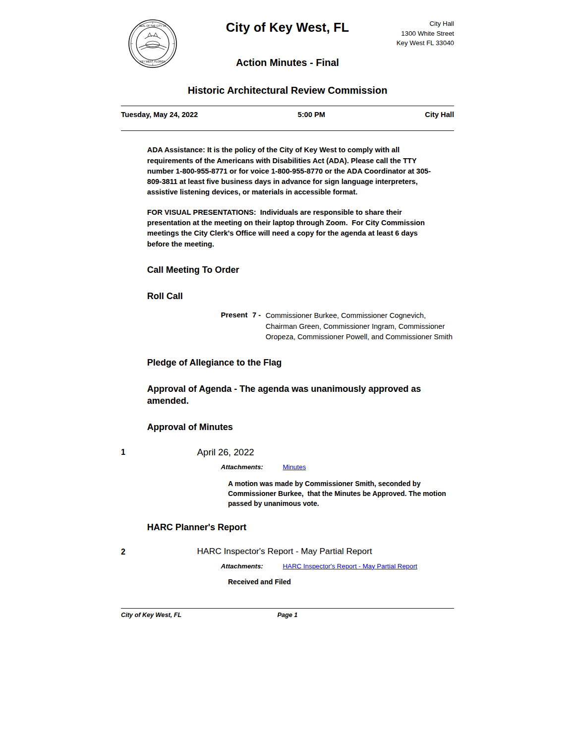SEAL OF THE CITY OF KEY WEST, FLORIDA
City Hall
1300 White Street
Key West FL 33040
City of Key West, FL
Action Minutes - Final
Historic Architectural Review Commission
Tuesday, May 24, 2022 5:00 PM City Hall
ADA Assistance: It is the policy of the City of Key West to comply with all requirements of the Americans with Disabilities Act (ADA). Please call the TTY number 1-800-955-8771 or for voice 1-800-955-8770 or the ADA Coordinator at 305-809-3811 at least five business days in advance for sign language interpreters, assistive listening devices, or materials in accessible format.
FOR VISUAL PRESENTATIONS: Individuals are responsible to share their presentation at the meeting on their laptop through Zoom. For City Commission meetings the City Clerk's Office will need a copy for the agenda at least 6 days before the meeting.
Call Meeting To Order
Roll Call
Present 7 - Commissioner Burkee, Commissioner Cognevich, Chairman Green, Commissioner Ingram, Commissioner Oropeza, Commissioner Powell, and Commissioner Smith
Pledge of Allegiance to the Flag
Approval of Agenda - The agenda was unanimously approved as amended.
Approval of Minutes
1
April 26, 2022
Attachments:
Minutes
A motion was made by Commissioner Smith, seconded by Commissioner Burkee, that the Minutes be Approved. The motion passed by unanimous vote.
HARC Planner's Report
2
HARC Inspector's Report - May Partial Report
Attachments:
HARC Inspector's Report - May Partial Report
Received and Filed
City of Key West, FL Page 1